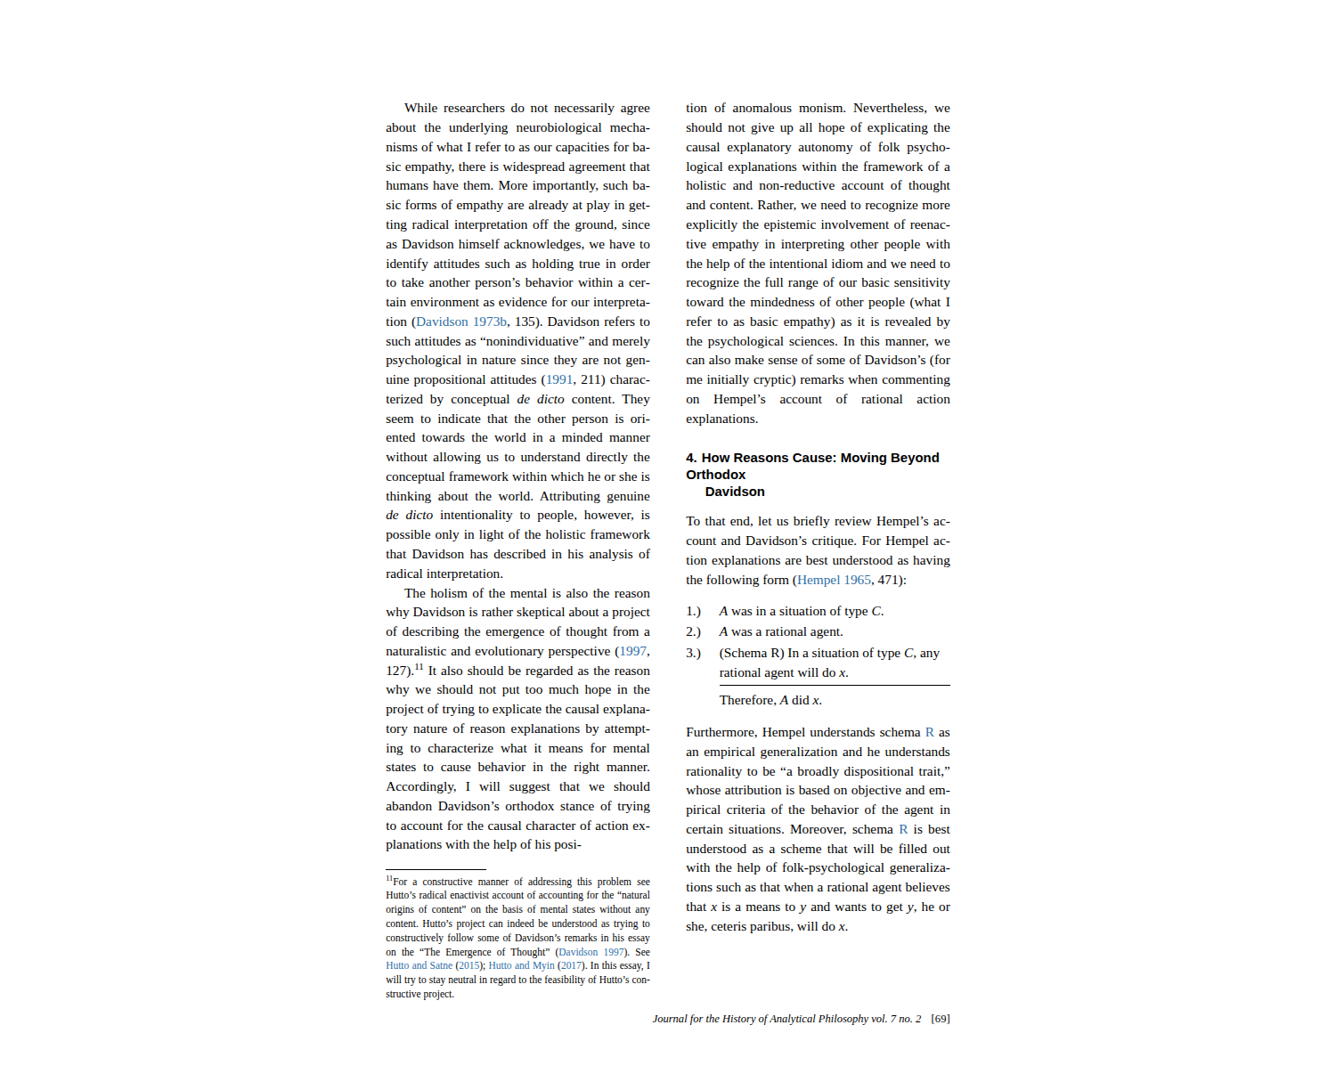While researchers do not necessarily agree about the underlying neurobiological mechanisms of what I refer to as our capacities for basic empathy, there is widespread agreement that humans have them. More importantly, such basic forms of empathy are already at play in getting radical interpretation off the ground, since as Davidson himself acknowledges, we have to identify attitudes such as holding true in order to take another person’s behavior within a certain environment as evidence for our interpretation (Davidson 1973b, 135). Davidson refers to such attitudes as “nonindividuative” and merely psychological in nature since they are not genuine propositional attitudes (1991, 211) characterized by conceptual de dicto content. They seem to indicate that the other person is oriented towards the world in a minded manner without allowing us to understand directly the conceptual framework within which he or she is thinking about the world. Attributing genuine de dicto intentionality to people, however, is possible only in light of the holistic framework that Davidson has described in his analysis of radical interpretation.
The holism of the mental is also the reason why Davidson is rather skeptical about a project of describing the emergence of thought from a naturalistic and evolutionary perspective (1997, 127).11 It also should be regarded as the reason why we should not put too much hope in the project of trying to explicate the causal explanatory nature of reason explanations by attempting to characterize what it means for mental states to cause behavior in the right manner. Accordingly, I will suggest that we should abandon Davidson’s orthodox stance of trying to account for the causal character of action explanations with the help of his posi-
11For a constructive manner of addressing this problem see Hutto’s radical enactivist account of accounting for the “natural origins of content” on the basis of mental states without any content. Hutto’s project can indeed be understood as trying to constructively follow some of Davidson’s remarks in his essay on the “The Emergence of Thought” (Davidson 1997). See Hutto and Satne (2015); Hutto and Myin (2017). In this essay, I will try to stay neutral in regard to the feasibility of Hutto’s constructive project.
tion of anomalous monism. Nevertheless, we should not give up all hope of explicating the causal explanatory autonomy of folk psychological explanations within the framework of a holistic and non-reductive account of thought and content. Rather, we need to recognize more explicitly the epistemic involvement of reenactive empathy in interpreting other people with the help of the intentional idiom and we need to recognize the full range of our basic sensitivity toward the mindedness of other people (what I refer to as basic empathy) as it is revealed by the psychological sciences. In this manner, we can also make sense of some of Davidson’s (for me initially cryptic) remarks when commenting on Hempel’s account of rational action explanations.
4. How Reasons Cause: Moving Beyond OrthodoxDavidson
To that end, let us briefly review Hempel’s account and Davidson’s critique. For Hempel action explanations are best understood as having the following form (Hempel 1965, 471):
1.) A was in a situation of type C.
2.) A was a rational agent.
3.)(Schema R) In a situation of type C, any rational agent will do x.
Therefore, A did x.
Furthermore, Hempel understands schema R as an empirical generalization and he understands rationality to be “a broadly dispositional trait,” whose attribution is based on objective and empirical criteria of the behavior of the agent in certain situations. Moreover, schema R is best understood as a scheme that will be filled out with the help of folk-psychological generalizations such as that when a rational agent believes that x is a means to y and wants to get y, he or she, ceteris paribus, will do x.
Journal for the History of Analytical Philosophy vol. 7 no. 2[69]